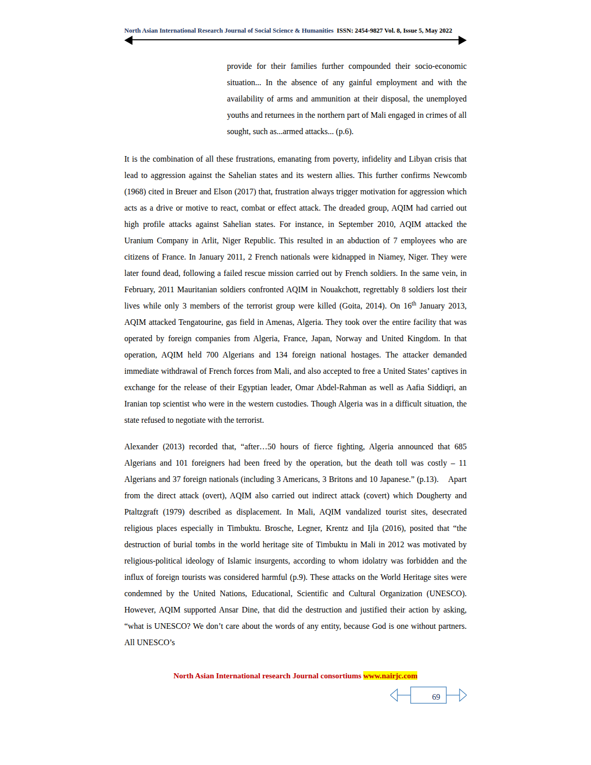North Asian International Research Journal of Social Science & Humanities ISSN: 2454-9827 Vol. 8, Issue 5, May 2022
provide for their families further compounded their socio-economic situation... In the absence of any gainful employment and with the availability of arms and ammunition at their disposal, the unemployed youths and returnees in the northern part of Mali engaged in crimes of all sought, such as...armed attacks... (p.6).
It is the combination of all these frustrations, emanating from poverty, infidelity and Libyan crisis that lead to aggression against the Sahelian states and its western allies. This further confirms Newcomb (1968) cited in Breuer and Elson (2017) that, frustration always trigger motivation for aggression which acts as a drive or motive to react, combat or effect attack. The dreaded group, AQIM had carried out high profile attacks against Sahelian states. For instance, in September 2010, AQIM attacked the Uranium Company in Arlit, Niger Republic. This resulted in an abduction of 7 employees who are citizens of France. In January 2011, 2 French nationals were kidnapped in Niamey, Niger. They were later found dead, following a failed rescue mission carried out by French soldiers. In the same vein, in February, 2011 Mauritanian soldiers confronted AQIM in Nouakchott, regrettably 8 soldiers lost their lives while only 3 members of the terrorist group were killed (Goita, 2014). On 16th January 2013, AQIM attacked Tengatourine, gas field in Amenas, Algeria. They took over the entire facility that was operated by foreign companies from Algeria, France, Japan, Norway and United Kingdom. In that operation, AQIM held 700 Algerians and 134 foreign national hostages. The attacker demanded immediate withdrawal of French forces from Mali, and also accepted to free a United States’ captives in exchange for the release of their Egyptian leader, Omar Abdel-Rahman as well as Aafia Siddiqri, an Iranian top scientist who were in the western custodies. Though Algeria was in a difficult situation, the state refused to negotiate with the terrorist.
Alexander (2013) recorded that, “after…50 hours of fierce fighting, Algeria announced that 685 Algerians and 101 foreigners had been freed by the operation, but the death toll was costly – 11 Algerians and 37 foreign nationals (including 3 Americans, 3 Britons and 10 Japanese.” (p.13). Apart from the direct attack (overt), AQIM also carried out indirect attack (covert) which Dougherty and Ptaltzgraft (1979) described as displacement. In Mali, AQIM vandalized tourist sites, desecrated religious places especially in Timbuktu. Brosche, Legner, Krentz and Ijla (2016), posited that “the destruction of burial tombs in the world heritage site of Timbuktu in Mali in 2012 was motivated by religious-political ideology of Islamic insurgents, according to whom idolatry was forbidden and the influx of foreign tourists was considered harmful (p.9). These attacks on the World Heritage sites were condemned by the United Nations, Educational, Scientific and Cultural Organization (UNESCO). However, AQIM supported Ansar Dine, that did the destruction and justified their action by asking, “what is UNESCO? We don’t care about the words of any entity, because God is one without partners. All UNESCO’s
North Asian International research Journal consortiums www.nairjc.com
69